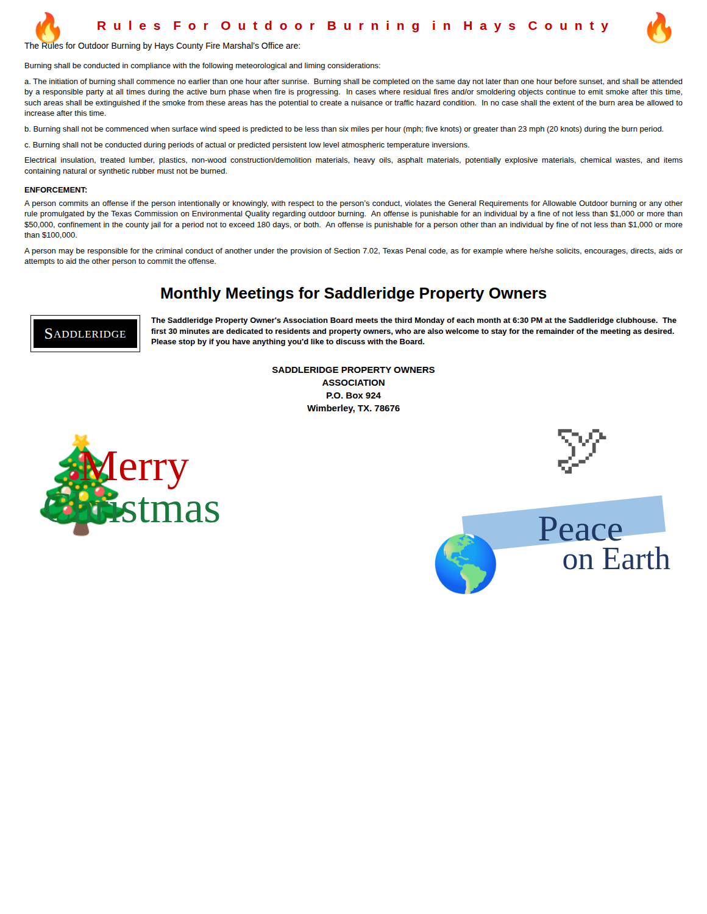🔥 🔥
R u l e s F o r O u t d o o r B u r n i n g i n H a y s C o u n t y
The Rules for Outdoor Burning by Hays County Fire Marshal’s Office are:
Burning shall be conducted in compliance with the following meteorological and liming considerations:
a. The initiation of burning shall commence no earlier than one hour after sunrise. Burning shall be completed on the same day not later than one hour before sunset, and shall be attended by a responsible party at all times during the active burn phase when fire is progressing. In cases where residual fires and/or smoldering objects continue to emit smoke after this time, such areas shall be extinguished if the smoke from these areas has the potential to create a nuisance or traffic hazard condition. In no case shall the extent of the burn area be allowed to increase after this time.
b. Burning shall not be commenced when surface wind speed is predicted to be less than six miles per hour (mph; five knots) or greater than 23 mph (20 knots) during the burn period.
c. Burning shall not be conducted during periods of actual or predicted persistent low level atmospheric temperature inversions.
Electrical insulation, treated lumber, plastics, non-wood construction/demolition materials, heavy oils, asphalt materials, potentially explosive materials, chemical wastes, and items containing natural or synthetic rubber must not be burned.
ENFORCEMENT:
A person commits an offense if the person intentionally or knowingly, with respect to the person’s conduct, violates the General Requirements for Allowable Outdoor burning or any other rule promulgated by the Texas Commission on Environmental Quality regarding outdoor burning. An offense is punishable for an individual by a fine of not less than $1,000 or more than $50,000, confinement in the county jail for a period not to exceed 180 days, or both. An offense is punishable for a person other than an individual by fine of not less than $1,000 or more than $100,000.
A person may be responsible for the criminal conduct of another under the provision of Section 7.02, Texas Penal code, as for example where he/she solicits, encourages, directs, aids or attempts to aid the other person to commit the offense.
Monthly Meetings for Saddleridge Property Owners
SADDLERIDGE
The Saddleridge Property Owner's Association Board meets the third Monday of each month at 6:30 PM at the Saddleridge clubhouse. The first 30 minutes are dedicated to residents and property owners, who are also welcome to stay for the remainder of the meeting as desired. Please stop by if you have anything you'd like to discuss with the Board.
SADDLERIDGE PROPERTY OWNERS
ASSOCIATION
P.O. Box 924
Wimberley, TX. 78676
🎄
Merry Christmas
🕊
🌎
Peace on Earth